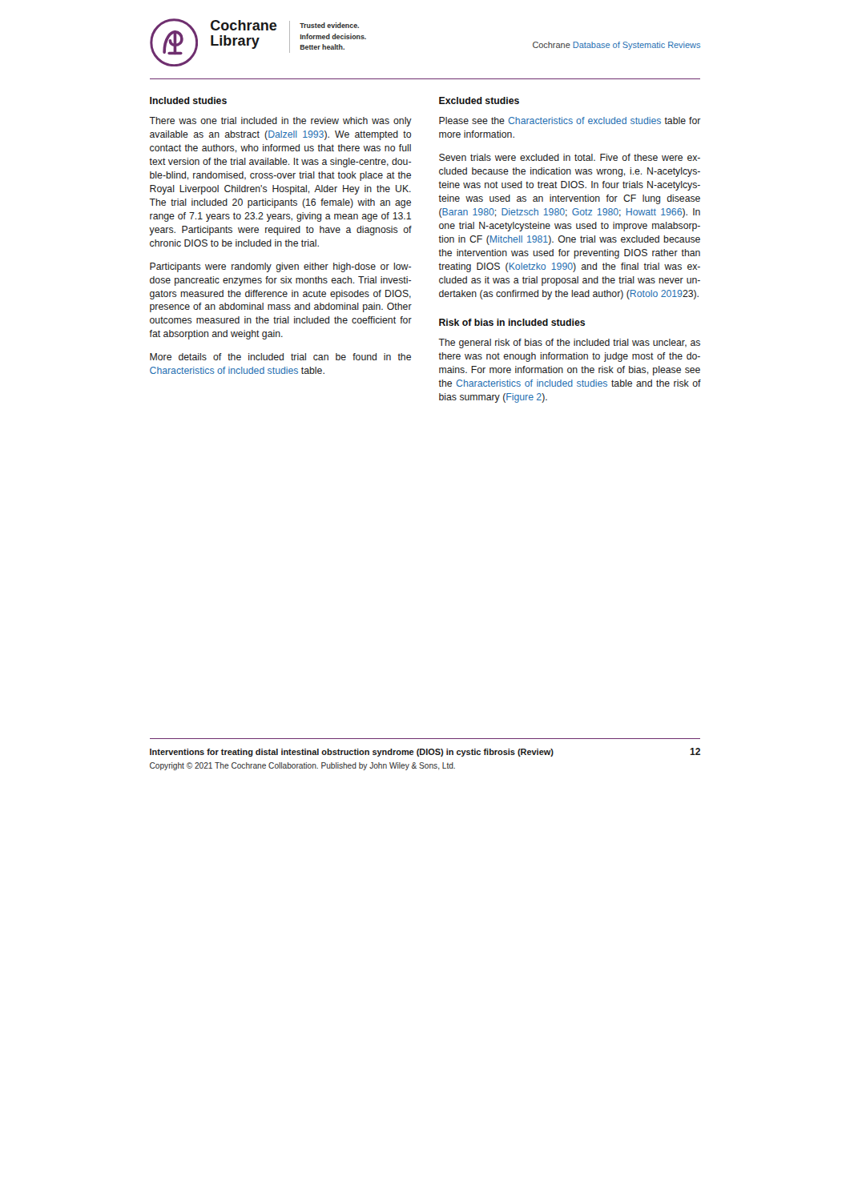Cochrane Library
Trusted evidence.
Informed decisions.
Better health.
Cochrane Database of Systematic Reviews
Included studies
There was one trial included in the review which was only available as an abstract (Dalzell 1993). We attempted to contact the authors, who informed us that there was no full text version of the trial available. It was a single-centre, double-blind, randomised, cross-over trial that took place at the Royal Liverpool Children's Hospital, Alder Hey in the UK. The trial included 20 participants (16 female) with an age range of 7.1 years to 23.2 years, giving a mean age of 13.1 years. Participants were required to have a diagnosis of chronic DIOS to be included in the trial.
Participants were randomly given either high-dose or low-dose pancreatic enzymes for six months each. Trial investigators measured the difference in acute episodes of DIOS, presence of an abdominal mass and abdominal pain. Other outcomes measured in the trial included the coefficient for fat absorption and weight gain.
More details of the included trial can be found in the Characteristics of included studies table.
Excluded studies
Please see the Characteristics of excluded studies table for more information.
Seven trials were excluded in total. Five of these were excluded because the indication was wrong, i.e. N-acetylcysteine was not used to treat DIOS. In four trials N-acetylcysteine was used as an intervention for CF lung disease (Baran 1980; Dietzsch 1980; Gotz 1980; Howatt 1966). In one trial N-acetylcysteine was used to improve malabsorption in CF (Mitchell 1981). One trial was excluded because the intervention was used for preventing DIOS rather than treating DIOS (Koletzko 1990) and the final trial was excluded as it was a trial proposal and the trial was never undertaken (as confirmed by the lead author) (Rotolo 201923).
Risk of bias in included studies
The general risk of bias of the included trial was unclear, as there was not enough information to judge most of the domains. For more information on the risk of bias, please see the Characteristics of included studies table and the risk of bias summary (Figure 2).
Interventions for treating distal intestinal obstruction syndrome (DIOS) in cystic fibrosis (Review)
Copyright © 2021 The Cochrane Collaboration. Published by John Wiley & Sons, Ltd.
12